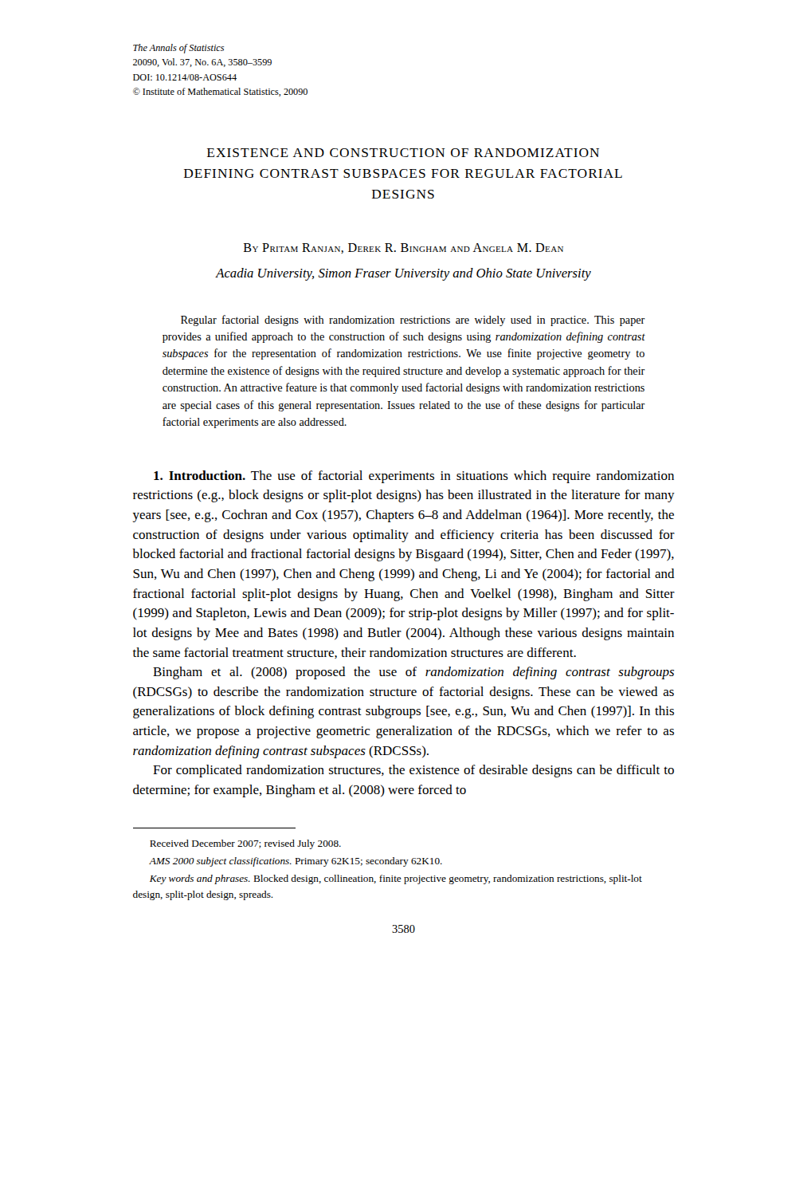The Annals of Statistics
20090, Vol. 37, No. 6A, 3580–3599
DOI: 10.1214/08-AOS644
© Institute of Mathematical Statistics, 20090
Existence and Construction of Randomization
Defining Contrast Subspaces for Regular Factorial
Designs
By Pritam Ranjan, Derek R. Bingham and Angela M. Dean
Acadia University, Simon Fraser University and Ohio State University
Regular factorial designs with randomization restrictions are widely used in practice. This paper provides a unified approach to the construction of such designs using randomization defining contrast subspaces for the representation of randomization restrictions. We use finite projective geometry to determine the existence of designs with the required structure and develop a systematic approach for their construction. An attractive feature is that commonly used factorial designs with randomization restrictions are special cases of this general representation. Issues related to the use of these designs for particular factorial experiments are also addressed.
1. Introduction. The use of factorial experiments in situations which require randomization restrictions (e.g., block designs or split-plot designs) has been illustrated in the literature for many years [see, e.g., Cochran and Cox (1957), Chapters 6–8 and Addelman (1964)]. More recently, the construction of designs under various optimality and efficiency criteria has been discussed for blocked factorial and fractional factorial designs by Bisgaard (1994), Sitter, Chen and Feder (1997), Sun, Wu and Chen (1997), Chen and Cheng (1999) and Cheng, Li and Ye (2004); for factorial and fractional factorial split-plot designs by Huang, Chen and Voelkel (1998), Bingham and Sitter (1999) and Stapleton, Lewis and Dean (2009); for strip-plot designs by Miller (1997); and for split-lot designs by Mee and Bates (1998) and Butler (2004). Although these various designs maintain the same factorial treatment structure, their randomization structures are different.
Bingham et al. (2008) proposed the use of randomization defining contrast subgroups (RDCSGs) to describe the randomization structure of factorial designs. These can be viewed as generalizations of block defining contrast subgroups [see, e.g., Sun, Wu and Chen (1997)]. In this article, we propose a projective geometric generalization of the RDCSGs, which we refer to as randomization defining contrast subspaces (RDCSSs).
For complicated randomization structures, the existence of desirable designs can be difficult to determine; for example, Bingham et al. (2008) were forced to
Received December 2007; revised July 2008.
AMS 2000 subject classifications. Primary 62K15; secondary 62K10.
Key words and phrases. Blocked design, collineation, finite projective geometry, randomization restrictions, split-lot design, split-plot design, spreads.
3580